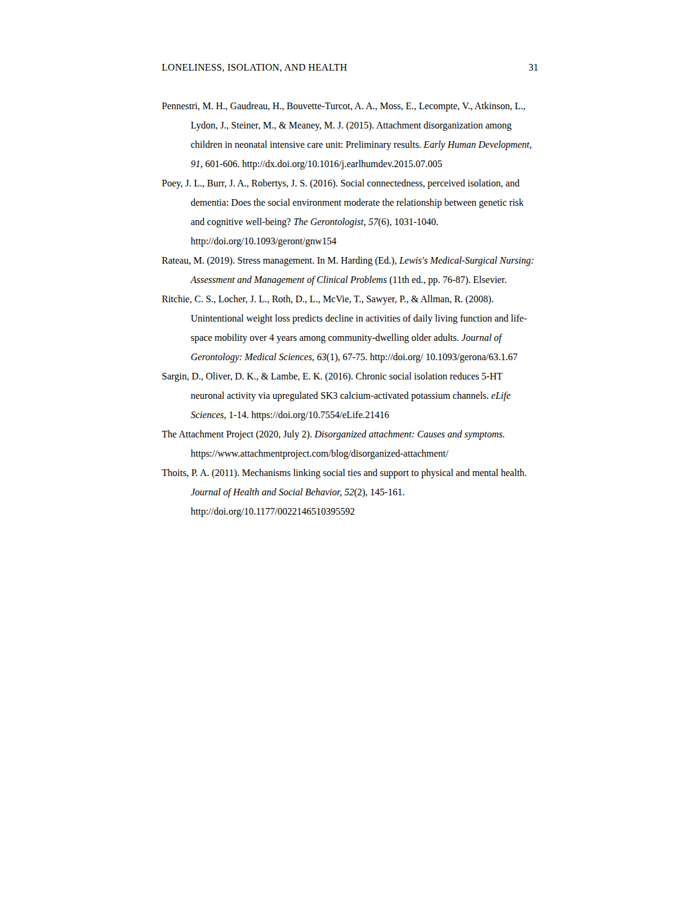Loneliness, Isolation, and Health 31
Pennestri, M. H., Gaudreau, H., Bouvette-Turcot, A. A., Moss, E., Lecompte, V., Atkinson, L., Lydon, J., Steiner, M., & Meaney, M. J. (2015). Attachment disorganization among children in neonatal intensive care unit: Preliminary results. Early Human Development, 91, 601-606. http://dx.doi.org/10.1016/j.earlhumdev.2015.07.005
Poey, J. L., Burr, J. A., Robertys, J. S. (2016). Social connectedness, perceived isolation, and dementia: Does the social environment moderate the relationship between genetic risk and cognitive well-being? The Gerontologist, 57(6), 1031-1040. http://doi.org/10.1093/geront/gnw154
Rateau, M. (2019). Stress management. In M. Harding (Ed.), Lewis's Medical-Surgical Nursing: Assessment and Management of Clinical Problems (11th ed., pp. 76-87). Elsevier.
Ritchie, C. S., Locher, J. L., Roth, D., L., McVie, T., Sawyer, P., & Allman, R. (2008). Unintentional weight loss predicts decline in activities of daily living function and life-space mobility over 4 years among community-dwelling older adults. Journal of Gerontology: Medical Sciences, 63(1), 67-75. http://doi.org/ 10.1093/gerona/63.1.67
Sargin, D., Oliver, D. K., & Lambe, E. K. (2016). Chronic social isolation reduces 5-HT neuronal activity via upregulated SK3 calcium-activated potassium channels. eLife Sciences, 1-14. https://doi.org/10.7554/eLife.21416
The Attachment Project (2020, July 2). Disorganized attachment: Causes and symptoms. https://www.attachmentproject.com/blog/disorganized-attachment/
Thoits, P. A. (2011). Mechanisms linking social ties and support to physical and mental health. Journal of Health and Social Behavior, 52(2), 145-161. http://doi.org/10.1177/0022146510395592